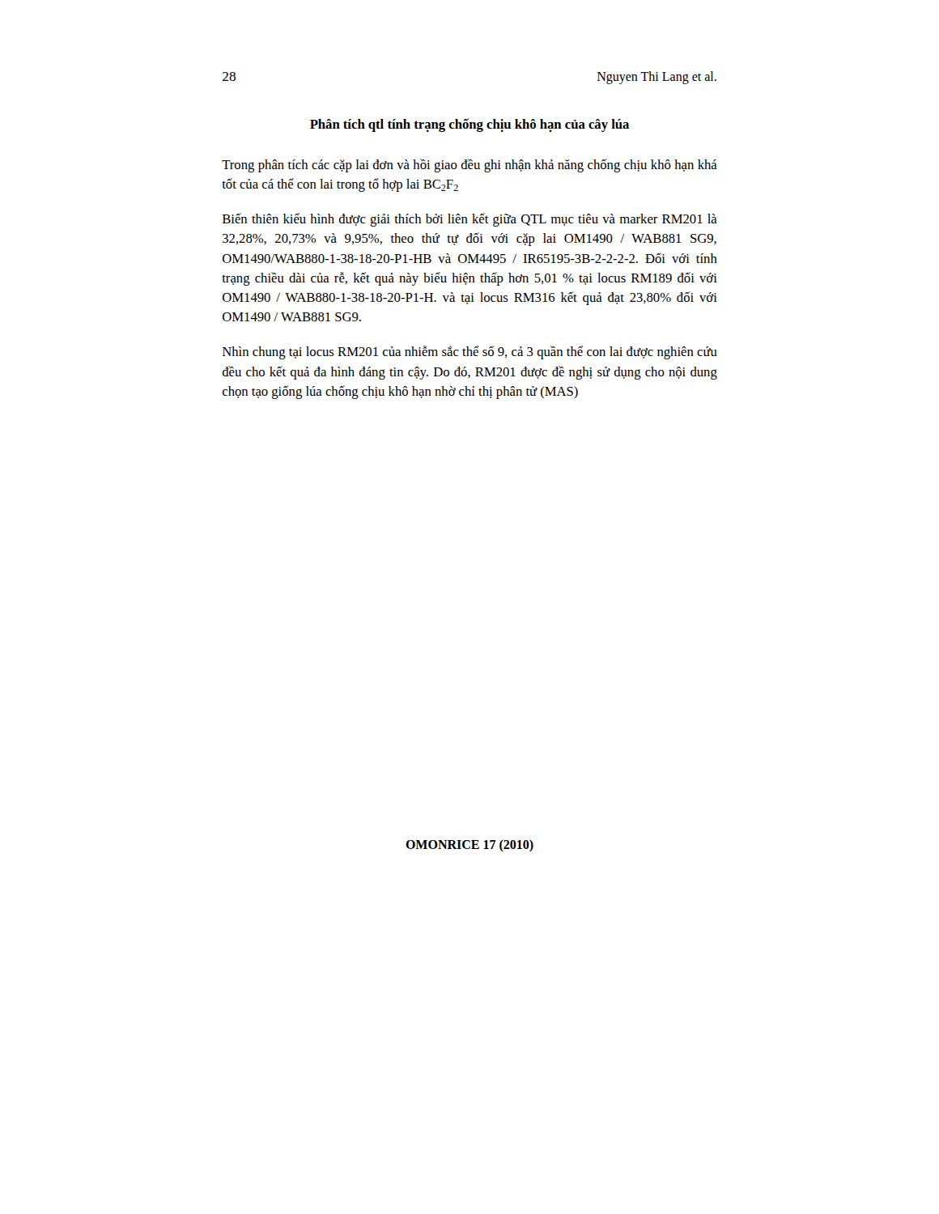28
Nguyen Thi Lang et al.
Phân tích qtl tính trạng chống chịu khô hạn của cây lúa
Trong phân tích các cặp lai đơn và hồi giao đều ghi nhận khả năng chống chịu khô hạn khá tốt của cá thể con lai trong tổ hợp lai BC2F2
Biến thiên kiểu hình được giải thích bởi liên kết giữa QTL mục tiêu và marker RM201 là 32,28%, 20,73% và 9,95%, theo thứ tự đối với cặp lai OM1490 / WAB881 SG9, OM1490/WAB880-1-38-18-20-P1-HB và OM4495 / IR65195-3B-2-2-2-2. Đối với tính trạng chiều dài của rễ, kết quả này biểu hiện thấp hơn 5,01 % tại locus RM189 đối với OM1490 / WAB880-1-38-18-20-P1-H. và tại locus RM316 kết quả đạt 23,80% đối với OM1490 / WAB881 SG9.
Nhìn chung tại locus RM201 của nhiễm sắc thể số 9, cả 3 quần thể con lai được nghiên cứu đều cho kết quả đa hình đáng tin cậy. Do đó, RM201 được đề nghị sử dụng cho nội dung chọn tạo giống lúa chống chịu khô hạn nhờ chỉ thị phân tử (MAS)
OMONRICE 17 (2010)